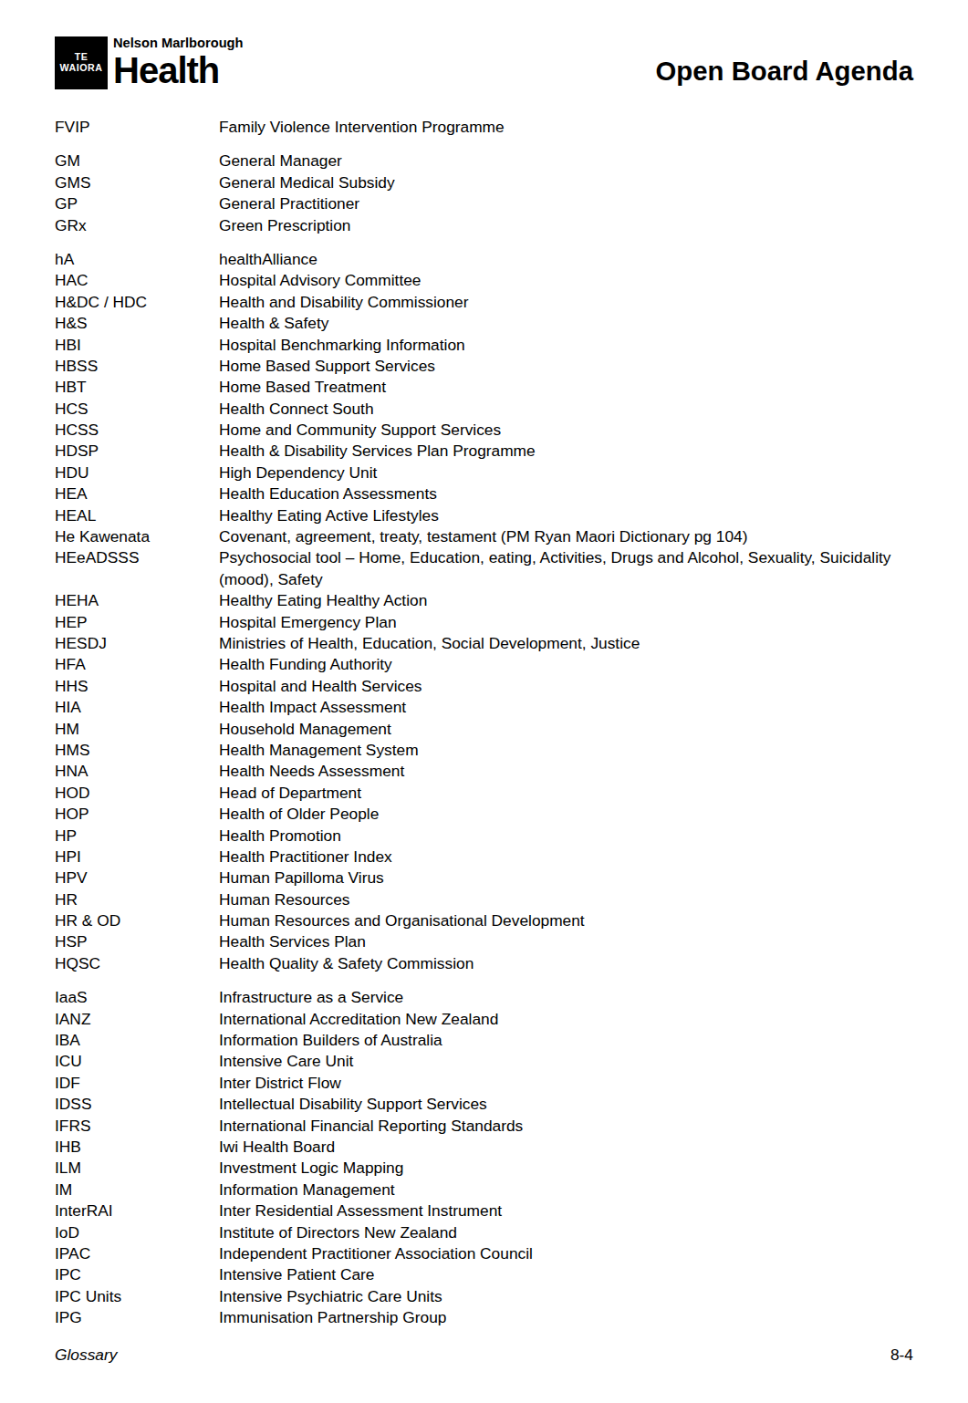TE WAIORA
Nelson Marlborough
Health
Open Board Agenda
| FVIP | Family Violence Intervention Programme |
| GM | General Manager |
| GMS | General Medical Subsidy |
| GP | General Practitioner |
| GRx | Green Prescription |
| hA | healthAlliance |
| HAC | Hospital Advisory Committee |
| H&DC / HDC | Health and Disability Commissioner |
| H&S | Health & Safety |
| HBI | Hospital Benchmarking Information |
| HBSS | Home Based Support Services |
| HBT | Home Based Treatment |
| HCS | Health Connect South |
| HCSS | Home and Community Support Services |
| HDSP | Health & Disability Services Plan Programme |
| HDU | High Dependency Unit |
| HEA | Health Education Assessments |
| HEAL | Healthy Eating Active Lifestyles |
| He Kawenata | Covenant, agreement, treaty, testament (PM Ryan Maori Dictionary pg 104) |
| HEeADSSS | Psychosocial tool – Home, Education, eating, Activities, Drugs and Alcohol, Sexuality, Suicidality (mood), Safety |
| HEHA | Healthy Eating Healthy Action |
| HEP | Hospital Emergency Plan |
| HESDJ | Ministries of Health, Education, Social Development, Justice |
| HFA | Health Funding Authority |
| HHS | Hospital and Health Services |
| HIA | Health Impact Assessment |
| HM | Household Management |
| HMS | Health Management System |
| HNA | Health Needs Assessment |
| HOD | Head of Department |
| HOP | Health of Older People |
| HP | Health Promotion |
| HPI | Health Practitioner Index |
| HPV | Human Papilloma Virus |
| HR | Human Resources |
| HR & OD | Human Resources and Organisational Development |
| HSP | Health Services Plan |
| HQSC | Health Quality & Safety Commission |
| IaaS | Infrastructure as a Service |
| IANZ | International Accreditation New Zealand |
| IBA | Information Builders of Australia |
| ICU | Intensive Care Unit |
| IDF | Inter District Flow |
| IDSS | Intellectual Disability Support Services |
| IFRS | International Financial Reporting Standards |
| IHB | Iwi Health Board |
| ILM | Investment Logic Mapping |
| IM | Information Management |
| InterRAI | Inter Residential Assessment Instrument |
| IoD | Institute of Directors New Zealand |
| IPAC | Independent Practitioner Association Council |
| IPC | Intensive Patient Care |
| IPC Units | Intensive Psychiatric Care Units |
| IPG | Immunisation Partnership Group |
Glossary
8-4